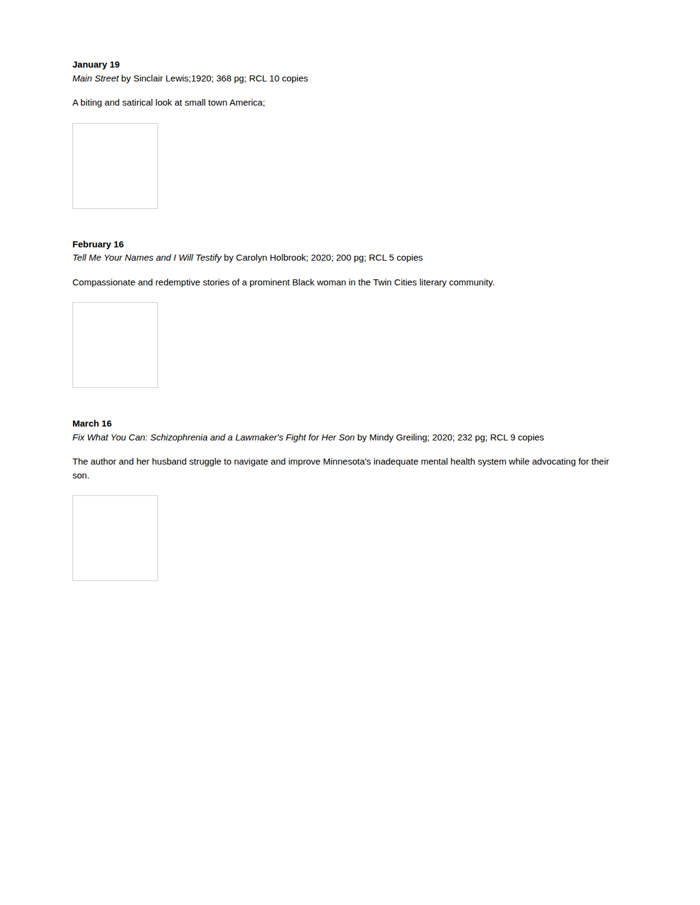January 19
Main Street by Sinclair Lewis;1920; 368 pg; RCL 10 copies
A biting and satirical look at small town America;
February 16
Tell Me Your Names and I Will Testify by Carolyn Holbrook; 2020; 200 pg; RCL 5 copies
Compassionate and redemptive stories of a prominent Black woman in the Twin Cities literary community.
March 16
Fix What You Can: Schizophrenia and a Lawmaker's Fight for Her Son by Mindy Greiling; 2020; 232 pg; RCL 9 copies
The author and her husband struggle to navigate and improve Minnesota's inadequate mental health system while advocating for their son.